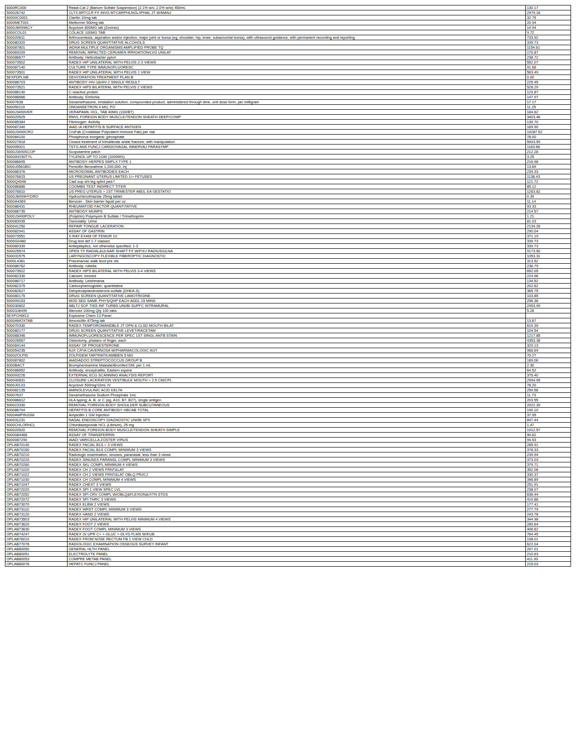| 6000RC000 | Readi-Cat 2 (Barium Sulfate Suspension) (2.1% w/v, 2.0% w/w) 450mL | 130.17 |
| 500026742 | CLTX ARTCLR FX INVG MTCARPHLNGL/IPHAL JT W/MANJ | 2979.16 |
| 60000C0001 | Claritin 10mg tab | 32.75 |
| 6000MET001 | Metformin 500mg tab | 20.94 |
| 5000J8499ACY | Acyclovir 800MG tab (Zovirax) | 14.94 |
| 6000COL01 | COLACE 100MG TAB | 9.72 |
| 500020611 | Arthrocentesis, aspiration and/or injection, major joint or bursa (eg, shoulder, hip, knee, subacromial bursa); with ultrasound guidance, with permanent recording and reporting | 733.92 |
| 500080320 | DRUG SCREEN QUANTITATIVE ALCOHOLS | 339.73 |
| 500087801 | IADNA MULTIPLE ORGANISMS AMPLIFIED PROBE TQ | 1154.61 |
| 500069209 | REMOVAL IMPACTED CERUMEN IRRIGATION/LVG UNILAT | 170.87 |
| 500086677 | Antibody; Helicobacter pylori | 238.72 |
| 500073502 | RADEX HIP UNILATERAL WITH PELVIS 2-3 VIEWS | 552.07 |
| 500087140 | CULTURE TYPE IMMUNOFLUORESC | 91.66 |
| 500073501 | RADEX HIP UNILATERAL WITH PELVIS 1 VIEW | 563.49 |
| 5EXPDPLNB | DEHYDRATION TREATMENT PLAN B | 0.00 |
| 500086703 | ANTIBODY HIV-1&HIV-2 SINGLE RESULT | 225.45 |
| 500073521 | RADEX HIPS BILATERAL WITH PELVIS 2 VIEWS | 528.29 |
| 500086140 | C-reactive protein | 129.87 |
| 500086666 | Antibody; Ehrlichia | 147.97 |
| 50007638 | Dexamethasone, inhalation solution, compounded product, administered through dme, unit dose form, per milligram | 17.17 |
| 500050119 | ONDANSETRON 4 MG; PO | 11.25 |
| 5000J3490VER | VERAPAMIL HCL, TAB 40MG (100/BT) | 184.62 |
| 500020525 | RMVL FOREIGN BODY MUSCLE/TENDON SHEATH DEEP/COMP | 3403.46 |
| 500085384 | Fibrinogen: Activity | 139.70 |
| 500087340 | IAAD IA HEPATITIS B SURFACE ANTIGEN | 169.90 |
| 5000J3490CRO | CroFab (Crotalidae Polyvalent Immune Fab) per vial | 19287.52 |
| 500084100 | Phosphorus inorganic (phosphate | 78.00 |
| 500027818 | Closed treatment of trimalleolar ankle fracture; with manipulation | 5903.59 |
| 500095921 | TSTG ANS FUNCJ CARDIOVAGAL INNERVAJ PARASYMP | 1163.66 |
| 5000J3490SCOP | Scopolamine patch | 212.28 |
| 5000A9150TYL | TYLENOL UP TO 1GM (1000MG) | 3.25 |
| 500086695 | ANTIBODY HERPES SMPLX TYPE 1 | 216.98 |
| 5000J0561BIC | Penicillin Benzathine 1,200,000; Inj | 13.69 |
| 500086376 | MICROSOMAL ANTIBODIES EACH | 239.33 |
| 500076815 | US PREGNANT UTERUS LIMITED 1/> FETUSES | 1138.43 |
| 5000Q4048 | Cast sup sht leg splint ped f | 121.72 |
| 500086886 | COOMBS TEST INDIRECT TITER | 85.12 |
| 500076810 | US PREG UTERUS > 1ST TRIMESTER ABDL EA GESTATIO | 1263.82 |
| 5000J8499HYDRO | Hydrochlorothiazide 25mg tablet | 0.39 |
| 5000A4369 | Benzoin - Skin barrier liquid per oz | 11.14 |
| 500086431 | RHEUMATOID FACTOR QUANTITATIVE | 93.33 |
| 500086735 | ANTIBODY MUMPS | 214.57 |
| 5000J3490POLY | (Polytrim) Polymyxin B Sulfate / Trimethoprim | 1.21 |
| 500083935 | Osmolality: Urine | 81.03 |
| 500041250 | REPAIR TONGUE LACERATION | 2134.26 |
| 500082941 | ASSAY OF GASTRIN | 290.04 |
| 500073551 | X-RAY EXAM OF FEMUR 1V | 371.19 |
| 5000G0480 | Drug test def 1-7 classes | 339.73 |
| 500080339 | Antiepileptics, not otherwise specified; 1-3 | 339.73 |
| 500025574 | OPEN TX RADIAL&ULNAR SHAFT FX W/FIXJ RADIUS/ULNA | 9173.50 |
| 500031575 | LARYNGOSCOPY FLEXIBLE FIBEROPTIC DIAGNOSTIC | 1053.31 |
| 5000L4361 | Pneuma/vac walk boot pre ots | 313.52 |
| 500086762 | Antibody; rubella | 236.79 |
| 500073522 | RADEX HIPS BILATERAL WITH PELVIS 3-4 VIEWS | 652.05 |
| 500082330 | Calcium; ionized | 224.96 |
| 500086717 | Antibody; Leishmania | 134.52 |
| 500082375 | Carboxyhemoglobin; quantitative | 202.62 |
| 500082627 | Dehydroepiandrosterone-sulfate (DHEA-S) | 365.75 |
| 500080175 | DRUG SCREEN QUANTITATIVE LAMOTRIGINE | 103.85 |
| 500099153 | MOD SED SAME PHYS/QHP EACH ADDL 15 MINS | 256.36 |
| 500030802 | ABLTJ SOF TISS INF TURBS UNI/BI SUPFC INTRAMURAL | 2453.99 |
| 50003J8499 | Atenolol 100mg Qty 100 tabs | 5.28 |
| 5EXPCHM13 | Explosive Chem 13 Panel | |
| 6000AMOXTAB | Amoxicillin 875mg tab | 13.67 |
| 500070330 | RADEX TEMPOROMANDBLE JT OPN & CLSD MOUTH BILAT | 619.39 |
| 500080177 | DRUG SCREEN QUANTITATIVE LEVETIRACETAM | 104.54 |
| 500088346 | IMMUNOFLUORESCENCE PER SPEC 1ST SINGL ANTB STAIN | 1217.85 |
| 500026567 | Osteotomy; phalanx of finger, each | 4353.38 |
| 500084144 | ASSAY OF PROGESTERONE | 329.13 |
| 500054235 | NJX C/P/A CAVERNOSA W/PHARMACOLOGIC AGT | 966.69 |
| 5000ZOLPID | ZOLPIDEM TARTRATE/AMBIEN 5 MG | 70.27 |
| 500087802 | IAADIADOO STREPTOCOCCUS GROUP B | 189.06 |
| 6000BACT | Brompheniramine Maleate/Bromfed DM, per 1 mL | 2.30 |
| 500086652 | Antibody; encephalitis, Eastern equine | 64.52 |
| 500093226 | EXTERNAL ECG SCANNING ANALYSIS REPORT | 375.40 |
| 500040831 | CLOSURE LACERATION VESTIBULE MOUTH > 2.5 CM/CPL | 2994.95 |
| 5000J0133 | Acyclovir 500mg/10mL IV | 78.20 |
| 500082135 | AMINOLEVULINIC ACID DELTA | 259.56 |
| 50007637 | Dexamethasone Sodium Phosphate 1mL | 11.73 |
| 500086812 | HLA typing; A, B, or C (eg, A10, B7, B27), single antigen | 203.55 |
| 500023330 | REMOVAL FOREIGN BODY SHOULDER SUBCUTANEOUS | 2022.39 |
| 500086704 | HEPATITIS B CORE ANTIBODY HBCAB TOTAL | 190.10 |
| 5000AMPINJGM | Ampicillin 1 GM Injection | 37.95 |
| 500031231 | NASAL ENDOSCOPY DIAGNOSTIC UNI/BI SPX | 847.44 |
| 5000CHLORHCL | Chlordiazepoxide HCL (Librium), 25 mg | 1.47 |
| 500020520 | REMOVAL FOREIGN BODY MUSCLE/TENDON SHEATH SIMPLE | 1912.57 |
| 5000084466 | ASSAY OF TRANSFERRIN | 90.62 |
| 5000087290 | IAADI VARICELLA ZOSTER VIRUS | 94.53 |
| OPLAB70140 | RADEX FACIAL B1S < 3 VIEWS | 285.91 |
| OPLAB70150 | RADEX FACIAL B1S COMPL MINIMUM 3 VIEWS | 378.33 |
| OPLAB70210 | Radiologic examination, sinuses, paranasal, less than 3 views | 239.94 |
| OPLAB70220 | RADEX SINUSES PARANSL COMPL MINIMUM 3 VIEWS | 373.03 |
| OPLAB70260 | RADEX SKL COMPL MINIMUM 4 VIEWS | 379.71 |
| OPLAB71020 | RADEX CH 2 VIEWS FRNT&LAT | 352.06 |
| OPLAB71022 | RADEX CH 2 VIEWS FRNT&LAT OBLQ PRJCJ | 330.37 |
| OPLAB71030 | RADEX CH COMPL MINIMUM 4 VIEWS | 396.89 |
| OPLAB71047 | RADEX CHEST 3 VIEWS | 251.91 |
| OPLAB72020 | RADEX SPI 1 VIEW SPEC LVL | 238.07 |
| OPLAB72052 | RADEX SPI CRV COMPL W/OBLQ&FLEXION&/XTN STDS | 636.44 |
| OPLAB72072 | RADEX SPI THRC 3 VIEWS | 419.88 |
| OPLAB73070 | RADEX ELBW 2 VIEWS | 177.41 |
| OPLAB73110 | RADEX WRST COMPL MINIMUM 3 VIEWS | 277.79 |
| OPLAB73120 | RADEX HAND 2 VIEWS | 243.78 |
| OPLAB73503 | RADEX HIP UNILATERAL WITH PELVIS MINIMUM 4 VIEWS | 344.98 |
| OPLAB73620 | RADEX FOOT 2 VIEWS | 289.64 |
| OPLAB73630 | RADEX FOOT COMPL MINIMUM 3 VIEWS | 406.62 |
| OPLAB74247 | RADEX GI UPR C+ +-GLUC +-DLYD FLMS W/KUB | 764.45 |
| OPLAB76010 | RADEX FROM NOSE RECTUM FB 1 VIEW CHLD | 198.01 |
| OPLAB77076 | RADIOLOGIC EXAMINATION OSSEOUS SURVEY INFANT | 622.04 |
| OPLAB80050 | GENERAL HLTH PANEL | 207.01 |
| OPLAB80051 | ELECTROLYTE PANEL | 210.63 |
| OPLAB80053 | COMPRE METAB PANEL | 411.93 |
| OPLAB80076 | HEPATC FUNCJ PANEL | 215.03 |